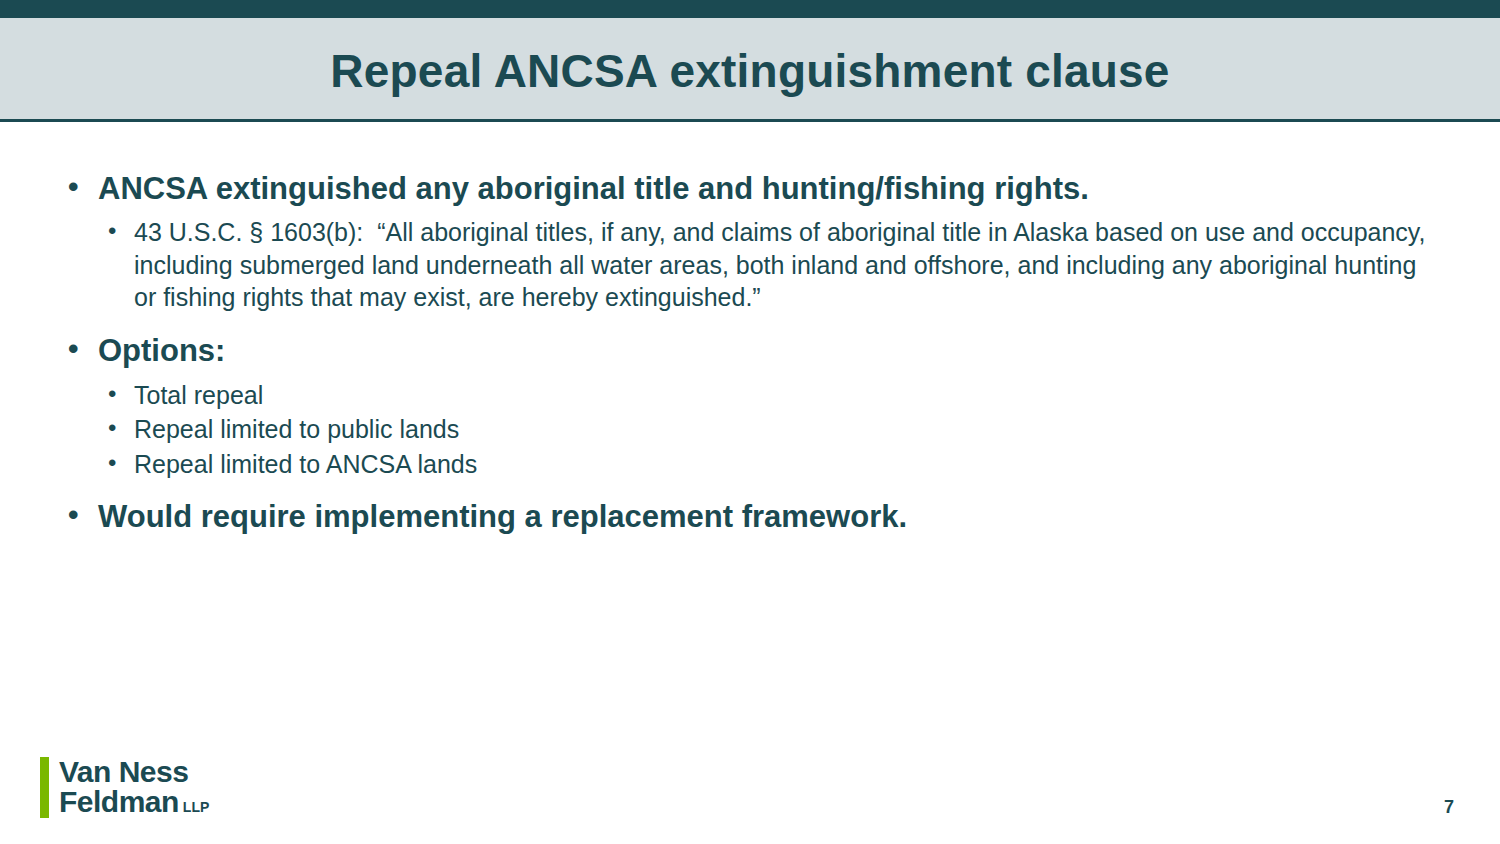Repeal ANCSA extinguishment clause
ANCSA extinguished any aboriginal title and hunting/fishing rights.
43 U.S.C. § 1603(b): “All aboriginal titles, if any, and claims of aboriginal title in Alaska based on use and occupancy, including submerged land underneath all water areas, both inland and offshore, and including any aboriginal hunting or fishing rights that may exist, are hereby extinguished.”
Options:
Total repeal
Repeal limited to public lands
Repeal limited to ANCSA lands
Would require implementing a replacement framework.
Van Ness
FeldmanLLP
7